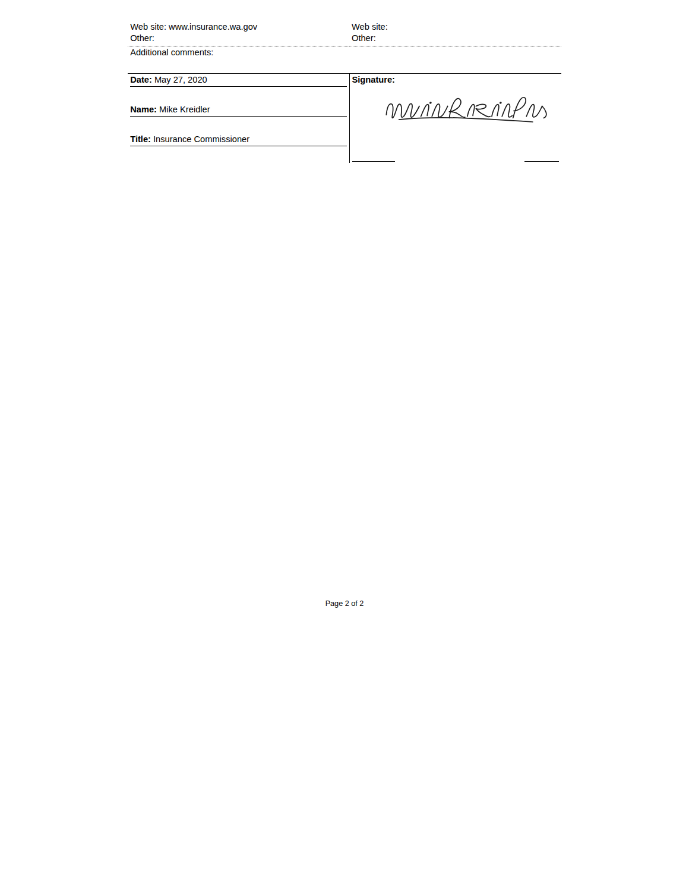| Web site: www.insurance.wa.gov Other: | Web site: Other: |
| Additional comments: |
| / Date: May 27, 2020 / / Name: Mike Kreidler / / Title: Insurance Commissioner / | Signature: |
Page 2 of 2